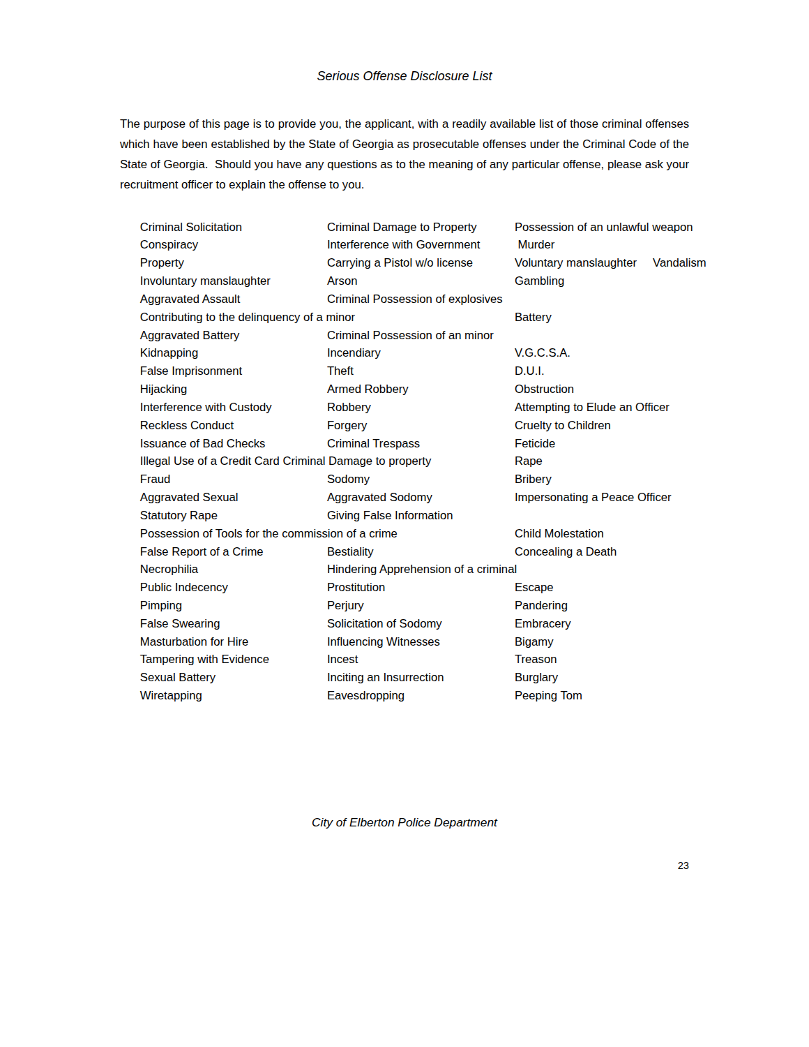Serious Offense Disclosure List
The purpose of this page is to provide you, the applicant, with a readily available list of those criminal offenses which have been established by the State of Georgia as prosecutable offenses under the Criminal Code of the State of Georgia. Should you have any questions as to the meaning of any particular offense, please ask your recruitment officer to explain the offense to you.
| Criminal Solicitation | Criminal Damage to Property | Possession of an unlawful weapon |
| Conspiracy | Interference with Government | Murder |
| Property | Carrying a Pistol w/o license | Voluntary manslaughter Vandalism |
| Involuntary manslaughter | Arson | Gambling |
| Aggravated Assault | Criminal Possession of explosives | |
| Contributing to the delinquency of a minor | Battery |
| Aggravated Battery | Criminal Possession of an minor | |
| Kidnapping | Incendiary | V.G.C.S.A. |
| False Imprisonment | Theft | D.U.I. |
| Hijacking | Armed Robbery | Obstruction |
| Interference with Custody | Robbery | Attempting to Elude an Officer |
| Reckless Conduct | Forgery | Cruelty to Children |
| Issuance of Bad Checks | Criminal Trespass | Feticide |
| Illegal Use of a Credit Card Criminal Damage to property | Rape |
| Fraud | Sodomy | Bribery |
| Aggravated Sexual | Aggravated Sodomy | Impersonating a Peace Officer |
| Statutory Rape | Giving False Information | |
| Possession of Tools for the commission of a crime | Child Molestation |
| False Report of a Crime | Bestiality | Concealing a Death |
| Necrophilia | Hindering Apprehension of a criminal |
| Public Indecency | Prostitution | Escape |
| Pimping | Perjury | Pandering |
| False Swearing | Solicitation of Sodomy | Embracery |
| Masturbation for Hire | Influencing Witnesses | Bigamy |
| Tampering with Evidence | Incest | Treason |
| Sexual Battery | Inciting an Insurrection | Burglary |
| Wiretapping | Eavesdropping | Peeping Tom |
City of Elberton Police Department
23